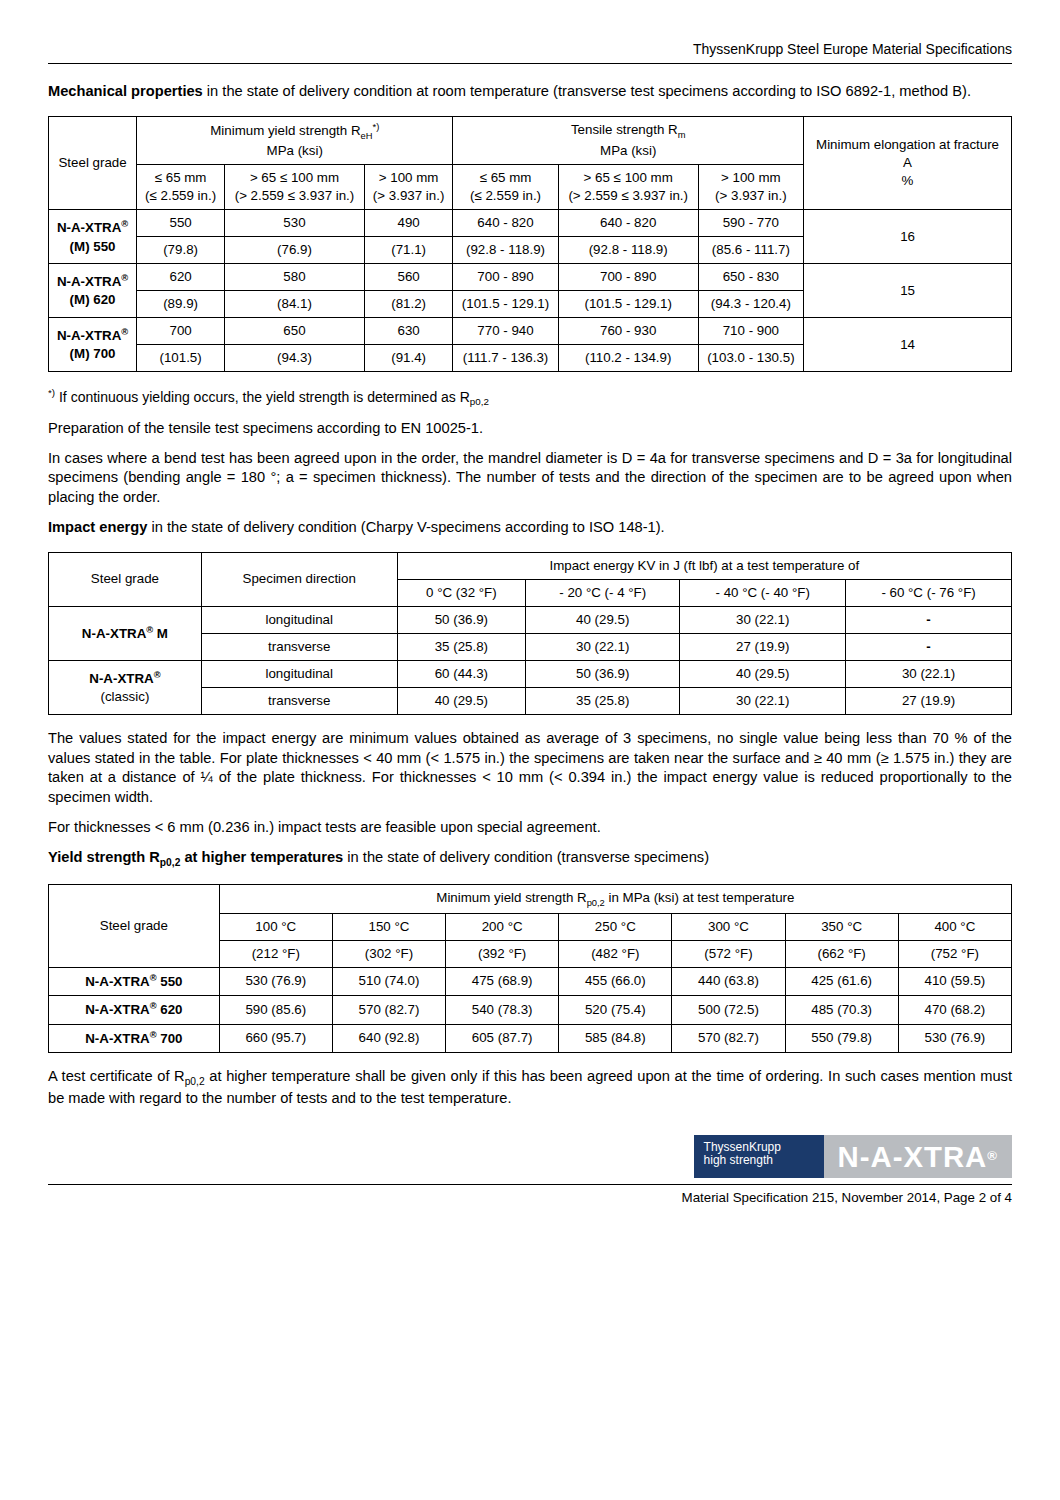ThyssenKrupp Steel Europe Material Specifications
Mechanical properties in the state of delivery condition at room temperature (transverse test specimens according to ISO 6892-1, method B).
| Steel grade | Minimum yield strength R eH *) MPa (ksi) | Tensile strength R m MPa (ksi) | Minimum elongation at fracture A % |
| --- | --- | --- | --- |
| ≤ 65 mm (≤ 2.559 in.) | > 65 ≤ 100 mm (> 2.559 ≤ 3.937 in.) | > 100 mm (> 3.937 in.) | ≤ 65 mm (≤ 2.559 in.) | > 65 ≤ 100 mm (> 2.559 ≤ 3.937 in.) | > 100 mm (> 3.937 in.) |
| N-A-XTRA ® (M) 550 | 550 | 530 | 490 | 640 - 820 | 640 - 820 | 590 - 770 | 16 |
| (79.8) | (76.9) | (71.1) | (92.8 - 118.9) | (92.8 - 118.9) | (85.6 - 111.7) |
| N-A-XTRA ® (M) 620 | 620 | 580 | 560 | 700 - 890 | 700 - 890 | 650 - 830 | 15 |
| (89.9) | (84.1) | (81.2) | (101.5 - 129.1) | (101.5 - 129.1) | (94.3 - 120.4) |
| N-A-XTRA ® (M) 700 | 700 | 650 | 630 | 770 - 940 | 760 - 930 | 710 - 900 | 14 |
| (101.5) | (94.3) | (91.4) | (111.7 - 136.3) | (110.2 - 134.9) | (103.0 - 130.5) |
*) If continuous yielding occurs, the yield strength is determined as Rp0,2
Preparation of the tensile test specimens according to EN 10025-1.
In cases where a bend test has been agreed upon in the order, the mandrel diameter is D = 4a for transverse specimens and D = 3a for longitudinal specimens (bending angle = 180 °; a = specimen thickness). The number of tests and the direction of the specimen are to be agreed upon when placing the order.
Impact energy in the state of delivery condition (Charpy V-specimens according to ISO 148-1).
| Steel grade | Specimen direction | Impact energy KV in J (ft lbf) at a test temperature of |
| --- | --- | --- |
| 0 °C (32 °F) | - 20 °C (- 4 °F) | - 40 °C (- 40 °F) | - 60 °C (- 76 °F) |
| N-A-XTRA ® M | longitudinal | 50 (36.9) | 40 (29.5) | 30 (22.1) | - |
| transverse | 35 (25.8) | 30 (22.1) | 27 (19.9) | - |
| N-A-XTRA ® (classic) | longitudinal | 60 (44.3) | 50 (36.9) | 40 (29.5) | 30 (22.1) |
| transverse | 40 (29.5) | 35 (25.8) | 30 (22.1) | 27 (19.9) |
The values stated for the impact energy are minimum values obtained as average of 3 specimens, no single value being less than 70 % of the values stated in the table. For plate thicknesses < 40 mm (< 1.575 in.) the specimens are taken near the surface and ≥ 40 mm (≥ 1.575 in.) they are taken at a distance of ¼ of the plate thickness. For thicknesses < 10 mm (< 0.394 in.) the impact energy value is reduced proportionally to the specimen width.
For thicknesses < 6 mm (0.236 in.) impact tests are feasible upon special agreement.
Yield strength Rp0,2 at higher temperatures in the state of delivery condition (transverse specimens)
| Steel grade | Minimum yield strength R p0,2 in MPa (ksi) at test temperature |
| --- | --- |
| 100 °C | 150 °C | 200 °C | 250 °C | 300 °C | 350 °C | 400 °C |
| (212 °F) | (302 °F) | (392 °F) | (482 °F) | (572 °F) | (662 °F) | (752 °F) |
| N-A-XTRA ® 550 | 530 (76.9) | 510 (74.0) | 475 (68.9) | 455 (66.0) | 440 (63.8) | 425 (61.6) | 410 (59.5) |
| N-A-XTRA ® 620 | 590 (85.6) | 570 (82.7) | 540 (78.3) | 520 (75.4) | 500 (72.5) | 485 (70.3) | 470 (68.2) |
| N-A-XTRA ® 700 | 660 (95.7) | 640 (92.8) | 605 (87.7) | 585 (84.8) | 570 (82.7) | 550 (79.8) | 530 (76.9) |
A test certificate of Rp0,2 at higher temperature shall be given only if this has been agreed upon at the time of ordering. In such cases mention must be made with regard to the number of tests and to the test temperature.
ThyssenKrupp
high strength
N-A-XTRA®
Material Specification 215, November 2014, Page 2 of 4